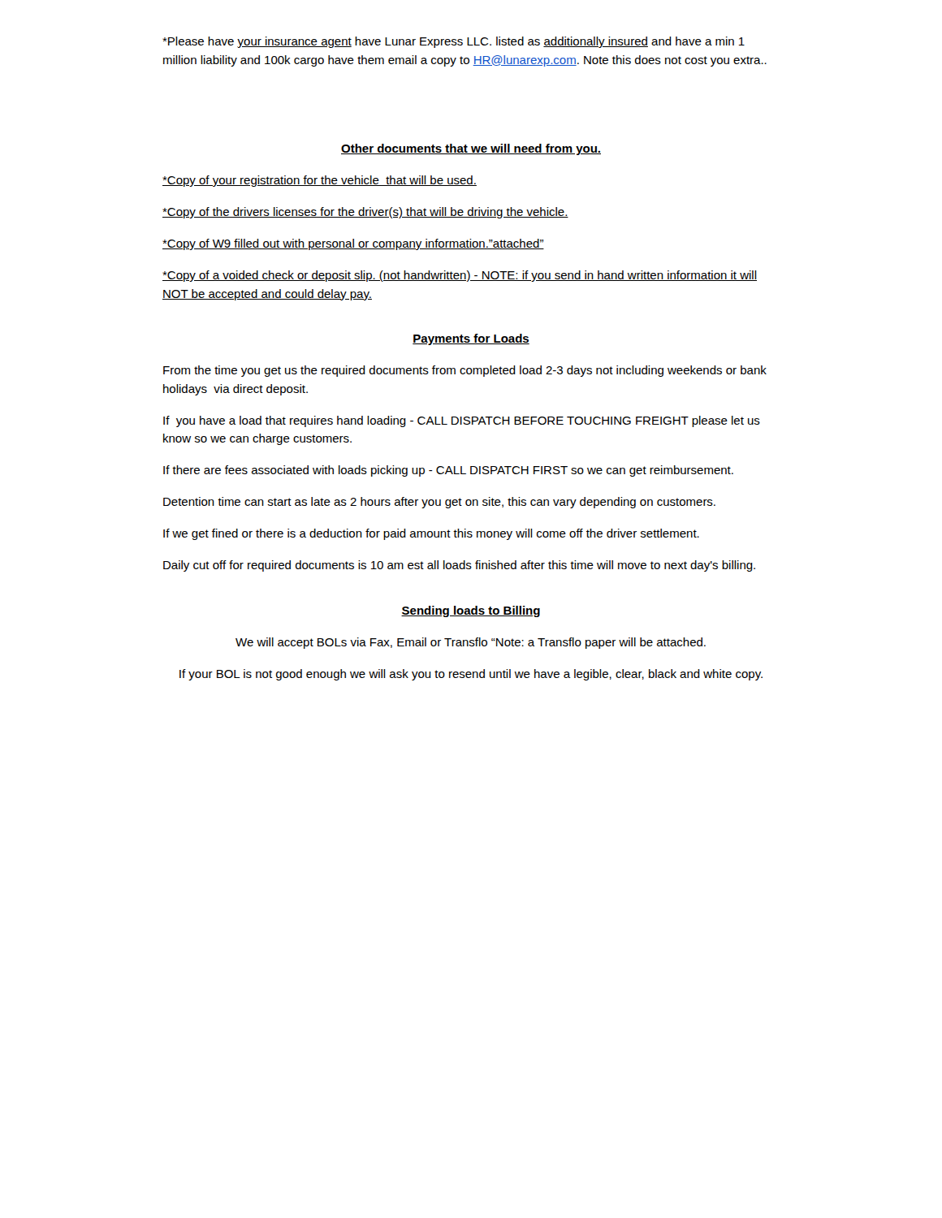*Please have your insurance agent have Lunar Express LLC. listed as additionally insured and have a min 1 million liability and 100k cargo have them email a copy to HR@lunarexp.com. Note this does not cost you extra..
Other documents that we will need from you.
*Copy of your registration for the vehicle that will be used.
*Copy of the drivers licenses for the driver(s) that will be driving the vehicle.
*Copy of W9 filled out with personal or company information.”attached”
*Copy of a voided check or deposit slip. (not handwritten) - NOTE: if you send in hand written information it will NOT be accepted and could delay pay.
Payments for Loads
From the time you get us the required documents from completed load 2-3 days not including weekends or bank holidays via direct deposit.
If you have a load that requires hand loading - CALL DISPATCH BEFORE TOUCHING FREIGHT please let us know so we can charge customers.
If there are fees associated with loads picking up - CALL DISPATCH FIRST so we can get reimbursement.
Detention time can start as late as 2 hours after you get on site, this can vary depending on customers.
If we get fined or there is a deduction for paid amount this money will come off the driver settlement.
Daily cut off for required documents is 10 am est all loads finished after this time will move to next day's billing.
Sending loads to Billing
We will accept BOLs via Fax, Email or Transflo “Note: a Transflo paper will be attached.
If your BOL is not good enough we will ask you to resend until we have a legible, clear, black and white copy.